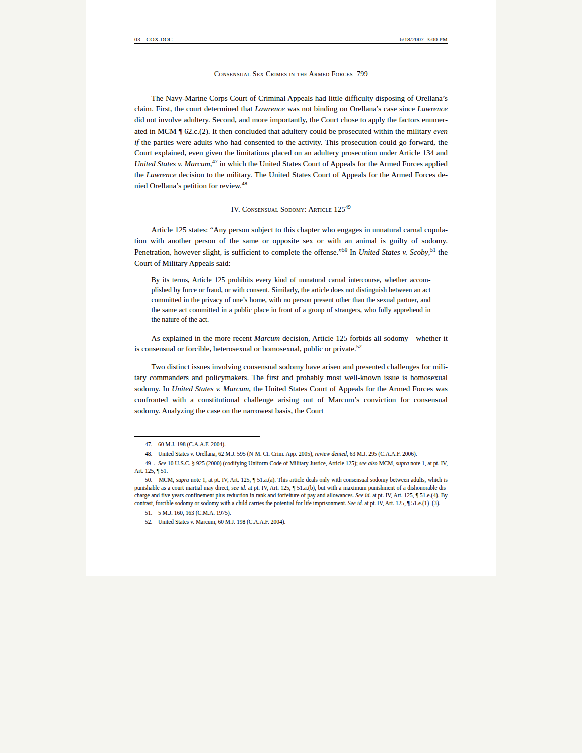03__COX.DOC 6/18/2007 3:00 PM
Consensual Sex Crimes in the Armed Forces 799
The Navy-Marine Corps Court of Criminal Appeals had little difficulty disposing of Orellana’s claim. First, the court determined that Lawrence was not binding on Orellana’s case since Lawrence did not involve adultery. Second, and more importantly, the Court chose to apply the factors enumerated in MCM ¶ 62.c.(2). It then concluded that adultery could be prosecuted within the military even if the parties were adults who had consented to the activity. This prosecution could go forward, the Court explained, even given the limitations placed on an adultery prosecution under Article 134 and United States v. Marcum,47 in which the United States Court of Appeals for the Armed Forces applied the Lawrence decision to the military. The United States Court of Appeals for the Armed Forces denied Orellana’s petition for review.48
IV. Consensual Sodomy: Article 12549
Article 125 states: “Any person subject to this chapter who engages in unnatural carnal copulation with another person of the same or opposite sex or with an animal is guilty of sodomy. Penetration, however slight, is sufficient to complete the offense.”50 In United States v. Scoby,51 the Court of Military Appeals said:
By its terms, Article 125 prohibits every kind of unnatural carnal intercourse, whether accomplished by force or fraud, or with consent. Similarly, the article does not distinguish between an act committed in the privacy of one’s home, with no person present other than the sexual partner, and the same act committed in a public place in front of a group of strangers, who fully apprehend in the nature of the act.
As explained in the more recent Marcum decision, Article 125 forbids all sodomy—whether it is consensual or forcible, heterosexual or homosexual, public or private.52
Two distinct issues involving consensual sodomy have arisen and presented challenges for military commanders and policymakers. The first and probably most well-known issue is homosexual sodomy. In United States v. Marcum, the United States Court of Appeals for the Armed Forces was confronted with a constitutional challenge arising out of Marcum’s conviction for consensual sodomy. Analyzing the case on the narrowest basis, the Court
47. 60 M.J. 198 (C.A.A.F. 2004).
48. United States v. Orellana, 62 M.J. 595 (N-M. Ct. Crim. App. 2005), review denied, 63 M.J. 295 (C.A.A.F. 2006).
49. See 10 U.S.C. § 925 (2000) (codifying Uniform Code of Military Justice, Article 125); see also MCM, supra note 1, at pt. IV, Art. 125, ¶ 51.
50. MCM, supra note 1, at pt. IV, Art. 125, ¶ 51.a.(a). This article deals only with consensual sodomy between adults, which is punishable as a court-martial may direct, see id. at pt. IV, Art. 125, ¶ 51.a.(b), but with a maximum punishment of a dishonorable discharge and five years confinement plus reduction in rank and forfeiture of pay and allowances. See id. at pt. IV, Art. 125, ¶ 51.e.(4). By contrast, forcible sodomy or sodomy with a child carries the potential for life imprisonment. See id. at pt. IV, Art. 125, ¶ 51.e.(1)–(3).
51. 5 M.J. 160, 163 (C.M.A. 1975).
52. United States v. Marcum, 60 M.J. 198 (C.A.A.F. 2004).